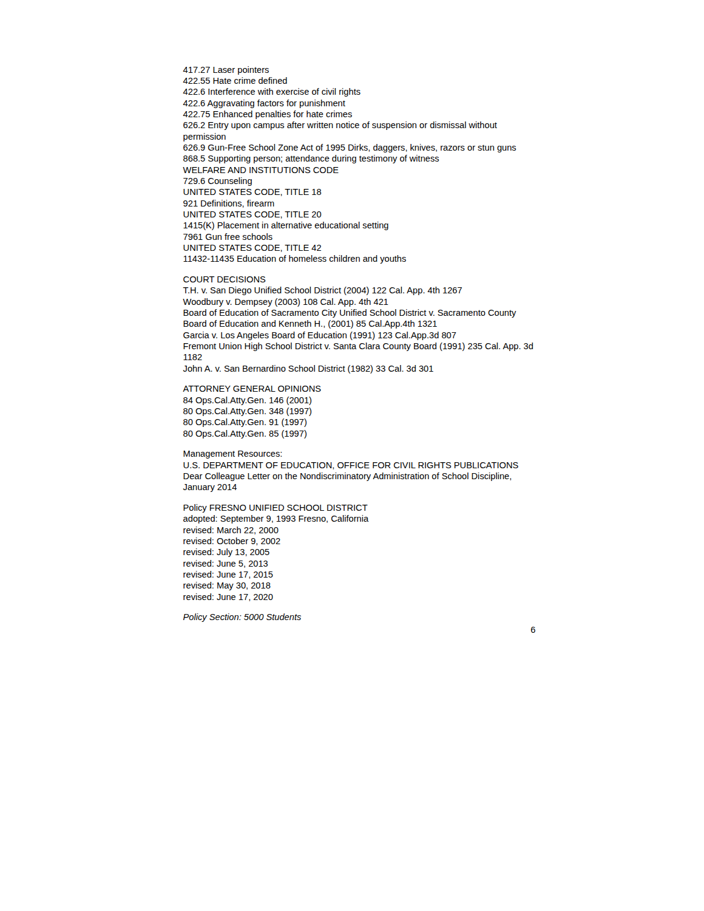417.27 Laser pointers
422.55 Hate crime defined
422.6 Interference with exercise of civil rights
422.6 Aggravating factors for punishment
422.75 Enhanced penalties for hate crimes
626.2 Entry upon campus after written notice of suspension or dismissal without permission
626.9 Gun-Free School Zone Act of 1995 Dirks, daggers, knives, razors or stun guns
868.5 Supporting person; attendance during testimony of witness
WELFARE AND INSTITUTIONS CODE
729.6 Counseling
UNITED STATES CODE, TITLE 18
921 Definitions, firearm
UNITED STATES CODE, TITLE 20
1415(K) Placement in alternative educational setting
7961 Gun free schools
UNITED STATES CODE, TITLE 42
11432-11435 Education of homeless children and youths
COURT DECISIONS
T.H. v. San Diego Unified School District (2004) 122 Cal. App. 4th 1267
Woodbury v. Dempsey (2003) 108 Cal. App. 4th 421
Board of Education of Sacramento City Unified School District v. Sacramento County Board of Education and Kenneth H., (2001) 85 Cal.App.4th 1321
Garcia v. Los Angeles Board of Education (1991) 123 Cal.App.3d 807
Fremont Union High School District v. Santa Clara County Board (1991) 235 Cal. App. 3d 1182
John A. v. San Bernardino School District (1982) 33 Cal. 3d 301
ATTORNEY GENERAL OPINIONS
84 Ops.Cal.Atty.Gen. 146 (2001)
80 Ops.Cal.Atty.Gen. 348 (1997)
80 Ops.Cal.Atty.Gen. 91 (1997)
80 Ops.Cal.Atty.Gen. 85 (1997)
Management Resources:
U.S. DEPARTMENT OF EDUCATION, OFFICE FOR CIVIL RIGHTS PUBLICATIONS
Dear Colleague Letter on the Nondiscriminatory Administration of School Discipline, January 2014
Policy FRESNO UNIFIED SCHOOL DISTRICT
adopted: September 9, 1993 Fresno, California
revised: March 22, 2000
revised: October 9, 2002
revised: July 13, 2005
revised: June 5, 2013
revised: June 17, 2015
revised: May 30, 2018
revised: June 17, 2020
Policy Section: 5000 Students
6